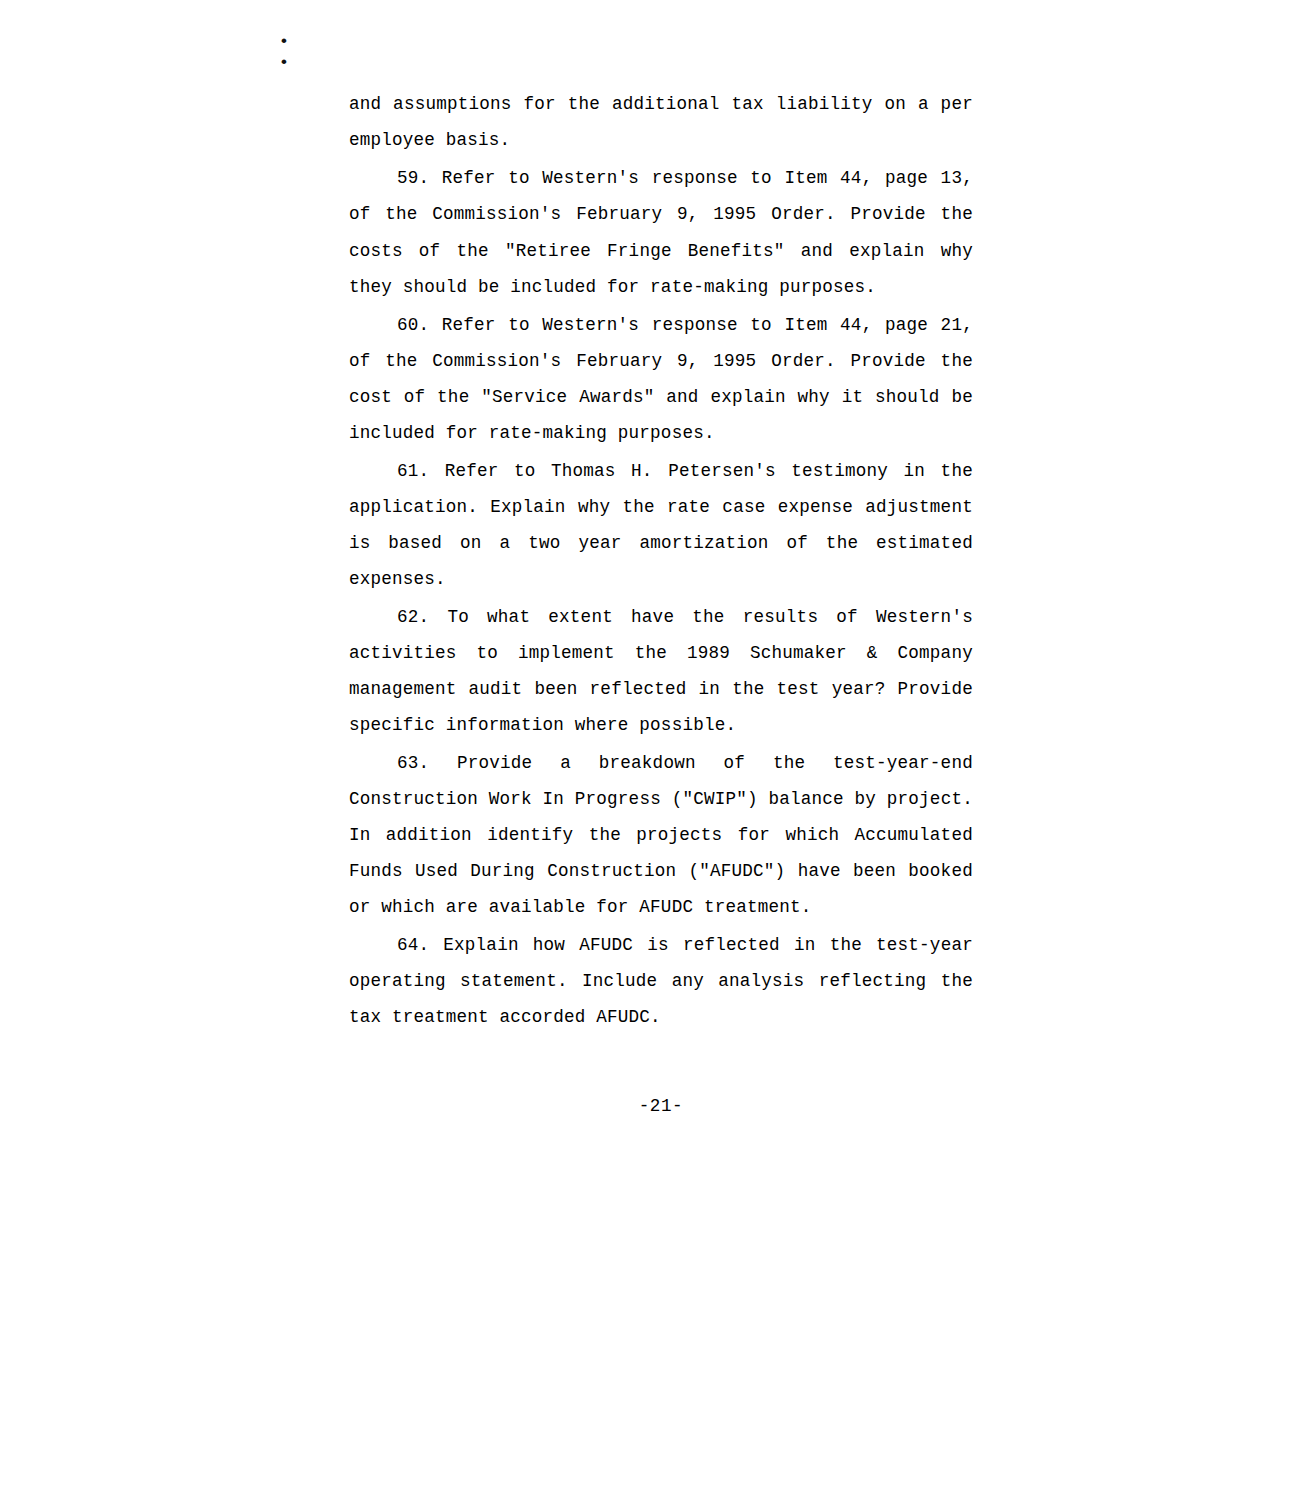• •
and assumptions for the additional tax liability on a per employee basis.
59. Refer to Western's response to Item 44, page 13, of the Commission's February 9, 1995 Order. Provide the costs of the "Retiree Fringe Benefits" and explain why they should be included for rate-making purposes.
60. Refer to Western's response to Item 44, page 21, of the Commission's February 9, 1995 Order. Provide the cost of the "Service Awards" and explain why it should be included for rate-making purposes.
61. Refer to Thomas H. Petersen's testimony in the application. Explain why the rate case expense adjustment is based on a two year amortization of the estimated expenses.
62. To what extent have the results of Western's activities to implement the 1989 Schumaker & Company management audit been reflected in the test year? Provide specific information where possible.
63. Provide a breakdown of the test-year-end Construction Work In Progress ("CWIP") balance by project. In addition identify the projects for which Accumulated Funds Used During Construction ("AFUDC") have been booked or which are available for AFUDC treatment.
64. Explain how AFUDC is reflected in the test-year operating statement. Include any analysis reflecting the tax treatment accorded AFUDC.
-21-